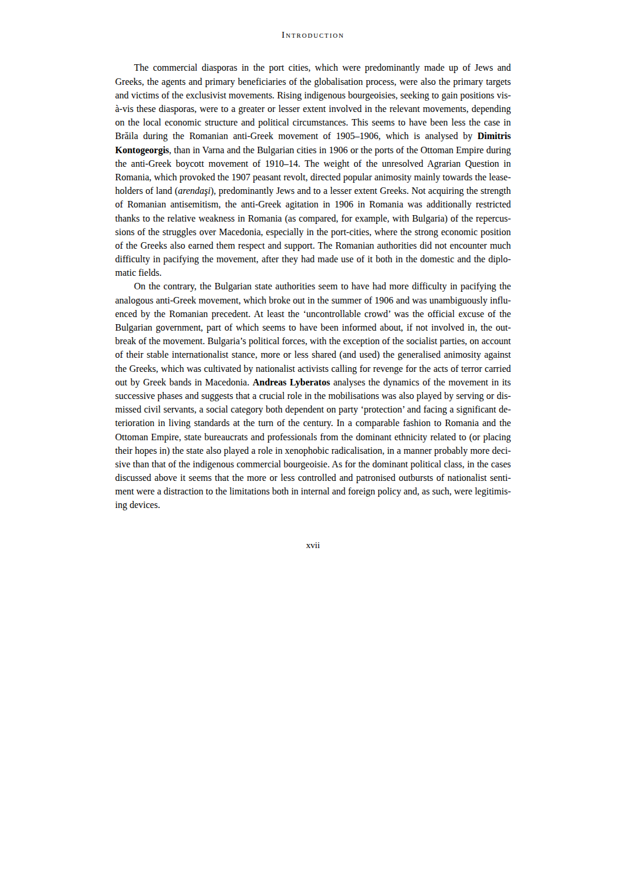Introduction
The commercial diasporas in the port cities, which were predominantly made up of Jews and Greeks, the agents and primary beneficiaries of the globalisation process, were also the primary targets and victims of the exclusivist movements. Rising indigenous bourgeoisies, seeking to gain positions vis-à-vis these diasporas, were to a greater or lesser extent involved in the relevant movements, depending on the local economic structure and political circumstances. This seems to have been less the case in Brăila during the Romanian anti-Greek movement of 1905–1906, which is analysed by Dimitris Kontogeorgis, than in Varna and the Bulgarian cities in 1906 or the ports of the Ottoman Empire during the anti-Greek boycott movement of 1910–14. The weight of the unresolved Agrarian Question in Romania, which provoked the 1907 peasant revolt, directed popular animosity mainly towards the leaseholders of land (arendaşi), predominantly Jews and to a lesser extent Greeks. Not acquiring the strength of Romanian antisemitism, the anti-Greek agitation in 1906 in Romania was additionally restricted thanks to the relative weakness in Romania (as compared, for example, with Bulgaria) of the repercussions of the struggles over Macedonia, especially in the port-cities, where the strong economic position of the Greeks also earned them respect and support. The Romanian authorities did not encounter much difficulty in pacifying the movement, after they had made use of it both in the domestic and the diplomatic fields.
On the contrary, the Bulgarian state authorities seem to have had more difficulty in pacifying the analogous anti-Greek movement, which broke out in the summer of 1906 and was unambiguously influenced by the Romanian precedent. At least the ‘uncontrollable crowd’ was the official excuse of the Bulgarian government, part of which seems to have been informed about, if not involved in, the outbreak of the movement. Bulgaria’s political forces, with the exception of the socialist parties, on account of their stable internationalist stance, more or less shared (and used) the generalised animosity against the Greeks, which was cultivated by nationalist activists calling for revenge for the acts of terror carried out by Greek bands in Macedonia. Andreas Lyberatos analyses the dynamics of the movement in its successive phases and suggests that a crucial role in the mobilisations was also played by serving or dismissed civil servants, a social category both dependent on party ‘protection’ and facing a significant deterioration in living standards at the turn of the century. In a comparable fashion to Romania and the Ottoman Empire, state bureaucrats and professionals from the dominant ethnicity related to (or placing their hopes in) the state also played a role in xenophobic radicalisation, in a manner probably more decisive than that of the indigenous commercial bourgeoisie. As for the dominant political class, in the cases discussed above it seems that the more or less controlled and patronised outbursts of nationalist sentiment were a distraction to the limitations both in internal and foreign policy and, as such, were legitimising devices.
xvii